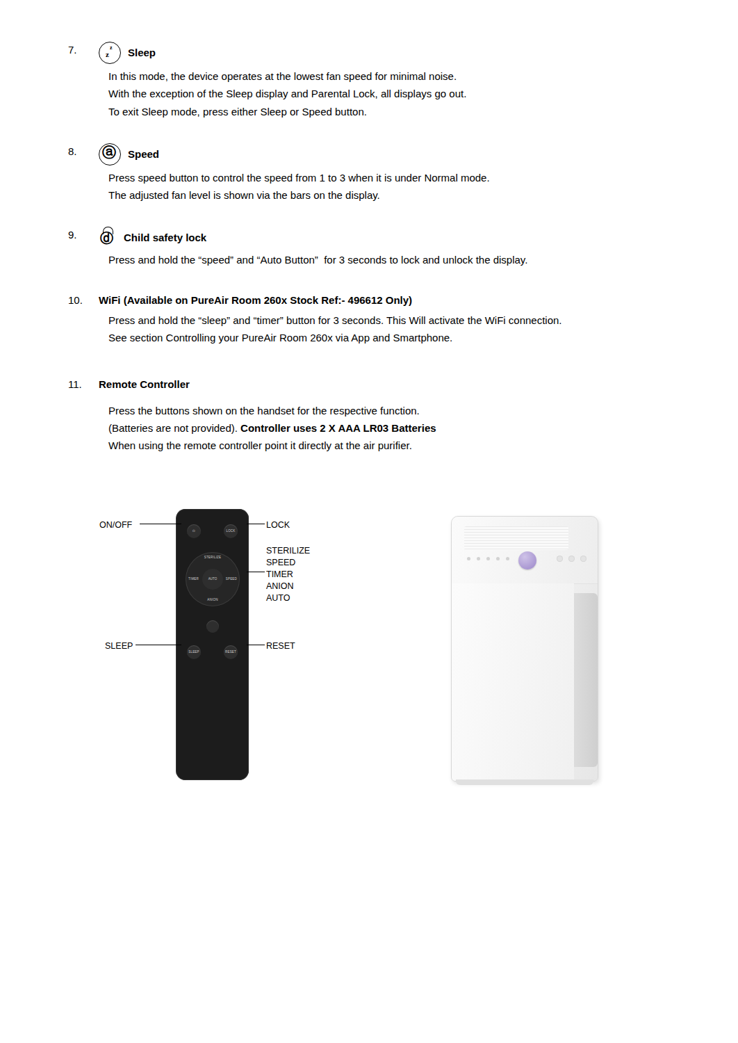Sleep
In this mode, the device operates at the lowest fan speed for minimal noise.
With the exception of the Sleep display and Parental Lock, all displays go out.
To exit Sleep mode, press either Sleep or Speed button.
Speed
Press speed button to control the speed from 1 to 3 when it is under Normal mode.
The adjusted fan level is shown via the bars on the display.
Child safety lock
Press and hold the “speed” and “Auto Button” for 3 seconds to lock and unlock the display.
WiFi (Available on PureAir Room 260x Stock Ref:- 496612 Only)
Press and hold the “sleep” and “timer” button for 3 seconds. This Will activate the WiFi connection.
See section Controlling your PureAir Room 260x via App and Smartphone.
Remote Controller
Press the buttons shown on the handset for the respective function.
(Batteries are not provided). Controller uses 2 X AAA LR03 Batteries
When using the remote controller point it directly at the air purifier.
⏻
LOCK
STERILIZE TIMER SPEED ANION
AUTO
SLEEP
RESET
ON/OFF LOCK STERILIZE
SPEED
TIMER
ANION
AUTO SLEEP RESET